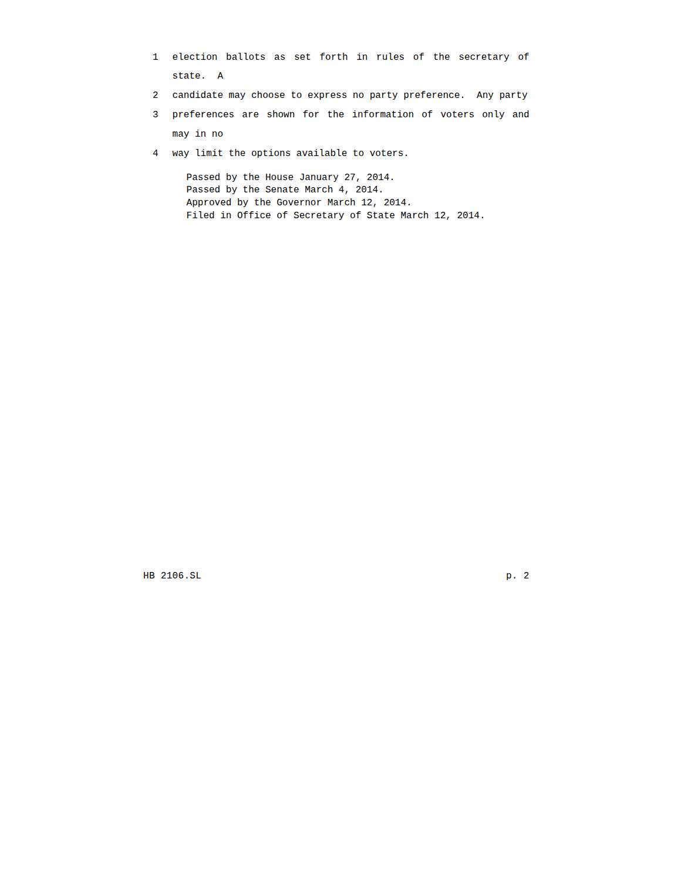election ballots as set forth in rules of the secretary of state. A
candidate may choose to express no party preference. Any party
preferences are shown for the information of voters only and may in no
way limit the options available to voters.
Passed by the House January 27, 2014.
Passed by the Senate March 4, 2014.
Approved by the Governor March 12, 2014.
Filed in Office of Secretary of State March 12, 2014.
HB 2106.SL p. 2